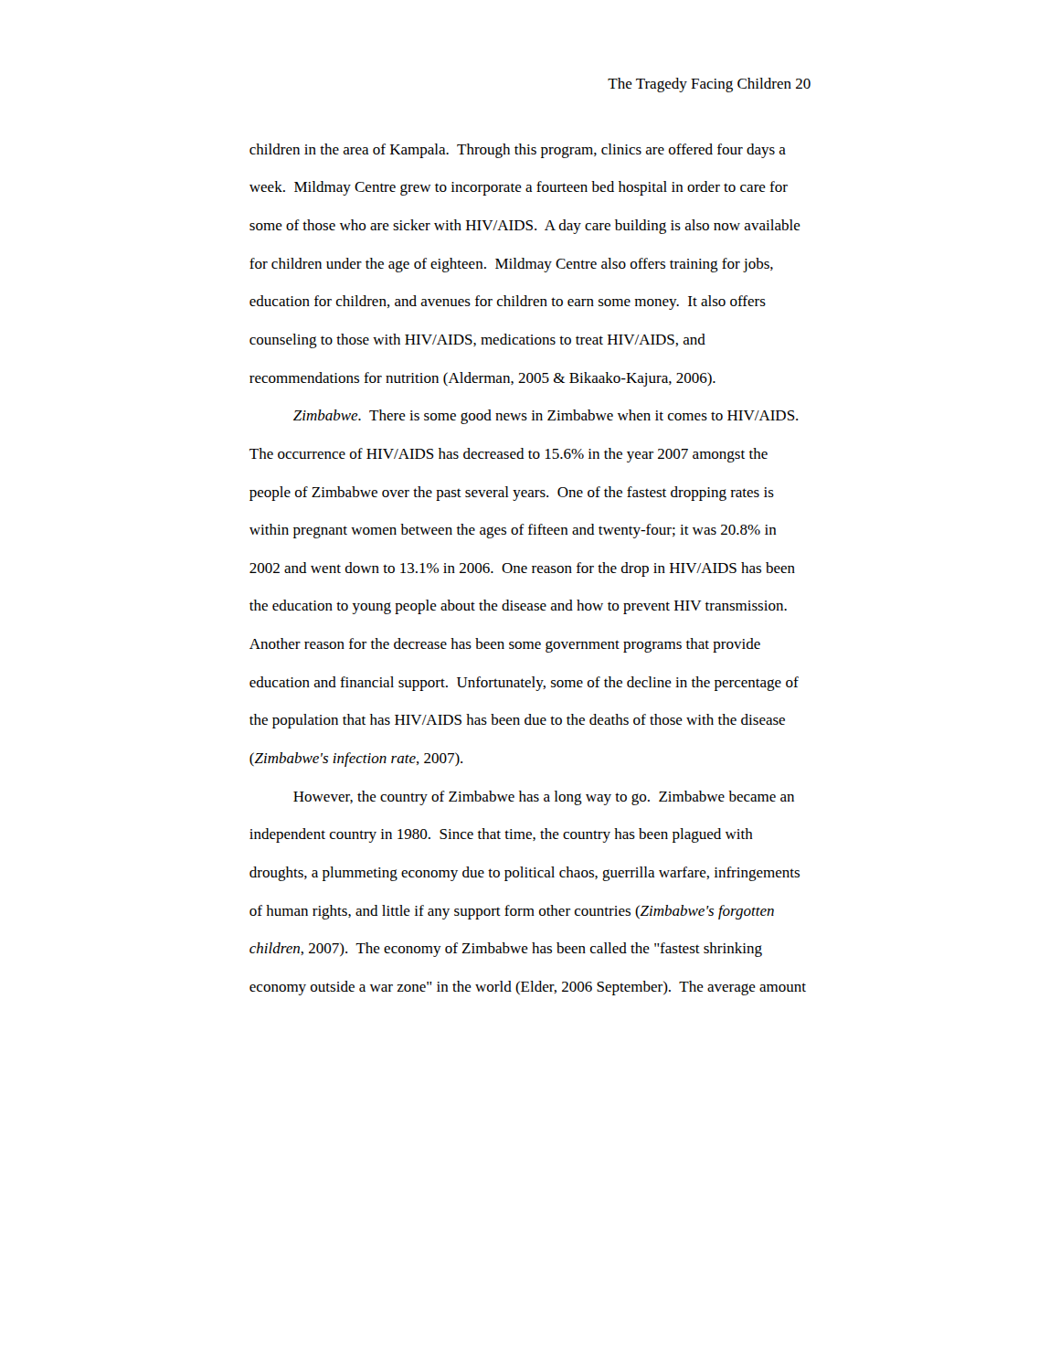The Tragedy Facing Children 20
children in the area of Kampala. Through this program, clinics are offered four days a week. Mildmay Centre grew to incorporate a fourteen bed hospital in order to care for some of those who are sicker with HIV/AIDS. A day care building is also now available for children under the age of eighteen. Mildmay Centre also offers training for jobs, education for children, and avenues for children to earn some money. It also offers counseling to those with HIV/AIDS, medications to treat HIV/AIDS, and recommendations for nutrition (Alderman, 2005 & Bikaako-Kajura, 2006).
Zimbabwe. There is some good news in Zimbabwe when it comes to HIV/AIDS. The occurrence of HIV/AIDS has decreased to 15.6% in the year 2007 amongst the people of Zimbabwe over the past several years. One of the fastest dropping rates is within pregnant women between the ages of fifteen and twenty-four; it was 20.8% in 2002 and went down to 13.1% in 2006. One reason for the drop in HIV/AIDS has been the education to young people about the disease and how to prevent HIV transmission. Another reason for the decrease has been some government programs that provide education and financial support. Unfortunately, some of the decline in the percentage of the population that has HIV/AIDS has been due to the deaths of those with the disease (Zimbabwe's infection rate, 2007).
However, the country of Zimbabwe has a long way to go. Zimbabwe became an independent country in 1980. Since that time, the country has been plagued with droughts, a plummeting economy due to political chaos, guerrilla warfare, infringements of human rights, and little if any support form other countries (Zimbabwe's forgotten children, 2007). The economy of Zimbabwe has been called the "fastest shrinking economy outside a war zone" in the world (Elder, 2006 September). The average amount